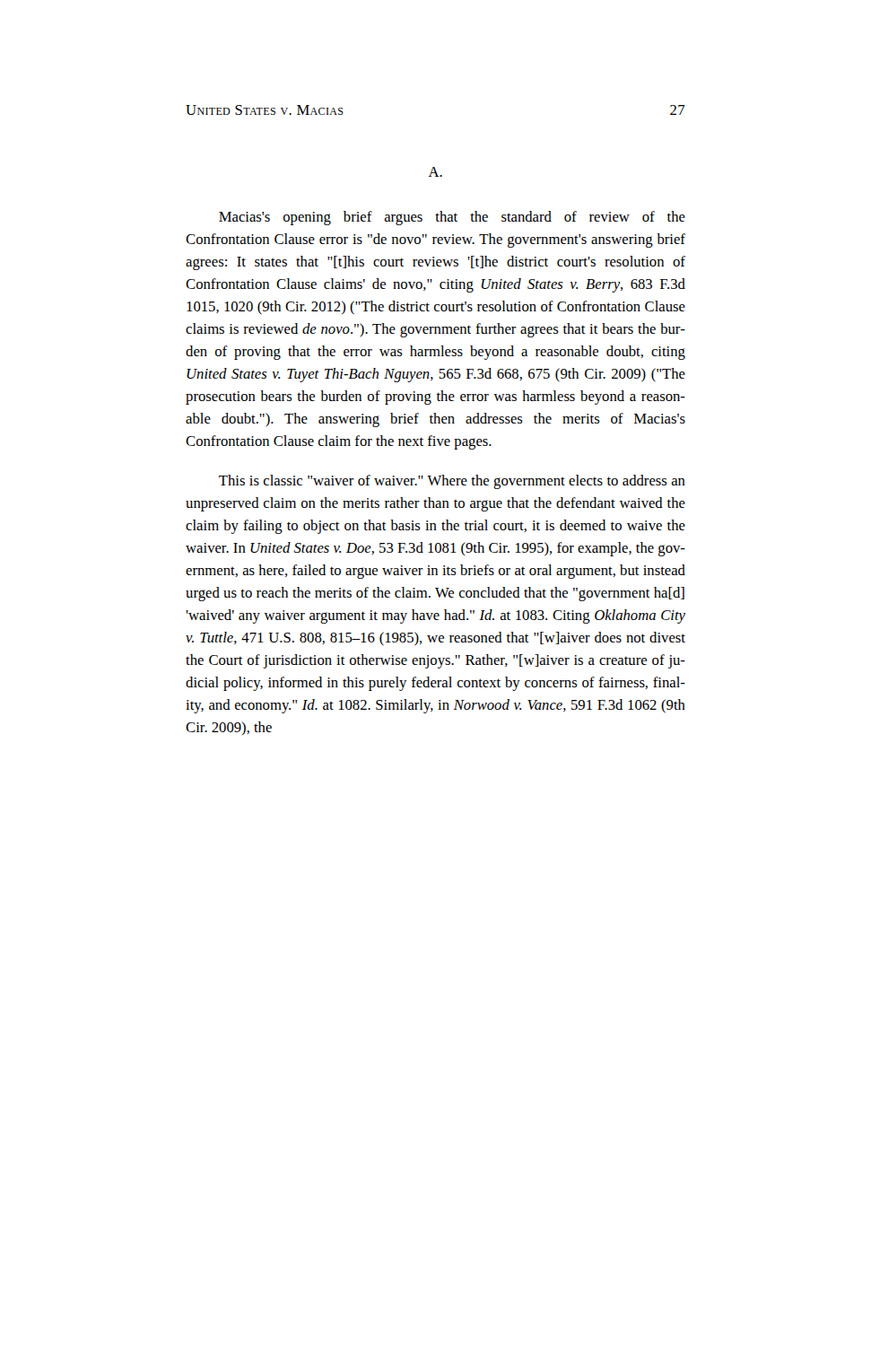United States v. Macias 27
A.
Macias's opening brief argues that the standard of review of the Confrontation Clause error is "de novo" review. The government's answering brief agrees: It states that "[t]his court reviews '[t]he district court's resolution of Confrontation Clause claims' de novo," citing United States v. Berry, 683 F.3d 1015, 1020 (9th Cir. 2012) ("The district court's resolution of Confrontation Clause claims is reviewed de novo."). The government further agrees that it bears the burden of proving that the error was harmless beyond a reasonable doubt, citing United States v. Tuyet Thi-Bach Nguyen, 565 F.3d 668, 675 (9th Cir. 2009) ("The prosecution bears the burden of proving the error was harmless beyond a reasonable doubt."). The answering brief then addresses the merits of Macias's Confrontation Clause claim for the next five pages.
This is classic "waiver of waiver." Where the government elects to address an unpreserved claim on the merits rather than to argue that the defendant waived the claim by failing to object on that basis in the trial court, it is deemed to waive the waiver. In United States v. Doe, 53 F.3d 1081 (9th Cir. 1995), for example, the government, as here, failed to argue waiver in its briefs or at oral argument, but instead urged us to reach the merits of the claim. We concluded that the "government ha[d] 'waived' any waiver argument it may have had." Id. at 1083. Citing Oklahoma City v. Tuttle, 471 U.S. 808, 815–16 (1985), we reasoned that "[w]aiver does not divest the Court of jurisdiction it otherwise enjoys." Rather, "[w]aiver is a creature of judicial policy, informed in this purely federal context by concerns of fairness, finality, and economy." Id. at 1082. Similarly, in Norwood v. Vance, 591 F.3d 1062 (9th Cir. 2009), the